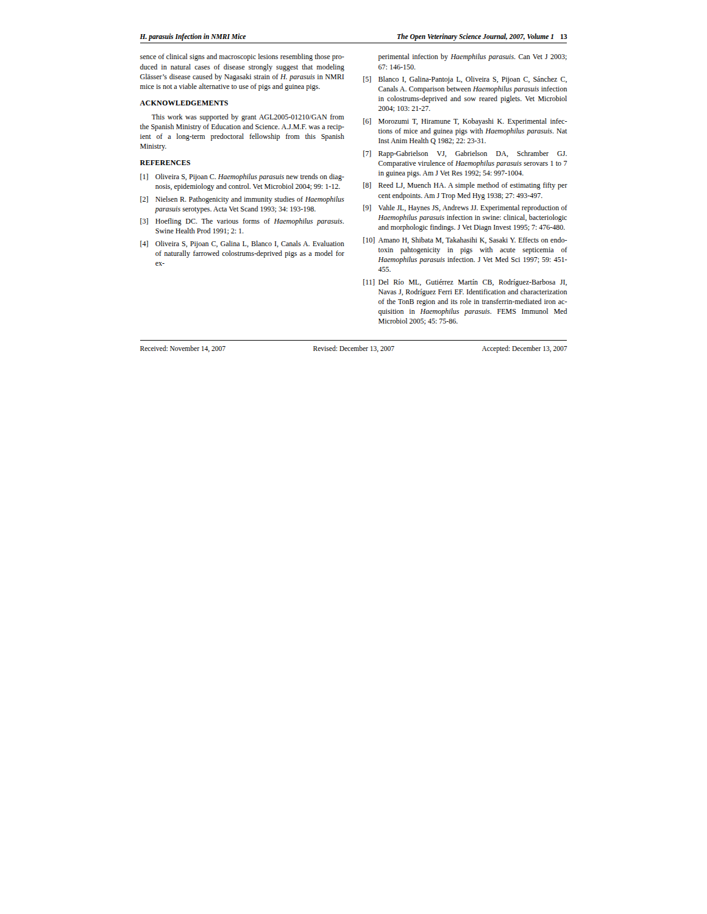H. parasuis Infection in NMRI Mice
The Open Veterinary Science Journal, 2007, Volume 113
sence of clinical signs and macroscopic lesions resembling those produced in natural cases of disease strongly suggest that modeling Glässer’s disease caused by Nagasaki strain of H. parasuis in NMRI mice is not a viable alternative to use of pigs and guinea pigs.
Acknowledgements
This work was supported by grant AGL2005-01210/GAN from the Spanish Ministry of Education and Science. A.J.M.F. was a recipient of a long-term predoctoral fellowship from this Spanish Ministry.
References
[1] Oliveira S, Pijoan C. Haemophilus parasuis new trends on diagnosis, epidemiology and control. Vet Microbiol 2004; 99: 1-12.
[2] Nielsen R. Pathogenicity and immunity studies of Haemophilus parasuis serotypes. Acta Vet Scand 1993; 34: 193-198.
[3] Hoefling DC. The various forms of Haemophilus parasuis. Swine Health Prod 1991; 2: 1.
[4] Oliveira S, Pijoan C, Galina L, Blanco I, Canals A. Evaluation of naturally farrowed colostrums-deprived pigs as a model for ex-
perimental infection by Haemphilus parasuis. Can Vet J 2003; 67: 146-150.
[5] Blanco I, Galina-Pantoja L, Oliveira S, Pijoan C, Sánchez C, Canals A. Comparison between Haemophilus parasuis infection in colostrums-deprived and sow reared piglets. Vet Microbiol 2004; 103: 21-27.
[6] Morozumi T, Hiramune T, Kobayashi K. Experimental infections of mice and guinea pigs with Haemophilus parasuis. Nat Inst Anim Health Q 1982; 22: 23-31.
[7] Rapp-Gabrielson VJ, Gabrielson DA, Schramber GJ. Comparative virulence of Haemophilus parasuis serovars 1 to 7 in guinea pigs. Am J Vet Res 1992; 54: 997-1004.
[8] Reed LJ, Muench HA. A simple method of estimating fifty per cent endpoints. Am J Trop Med Hyg 1938; 27: 493-497.
[9] Vahle JL, Haynes JS, Andrews JJ. Experimental reproduction of Haemophilus parasuis infection in swine: clinical, bacteriologic and morphologic findings. J Vet Diagn Invest 1995; 7: 476-480.
[10] Amano H, Shibata M, Takahasihi K, Sasaki Y. Effects on endotoxin pahtogenicity in pigs with acute septicemia of Haemophilus parasuis infection. J Vet Med Sci 1997; 59: 451-455.
[11] Del Río ML, Gutiérrez Martín CB, Rodríguez-Barbosa JI, Navas J, Rodríguez Ferri EF. Identification and characterization of the TonB region and its role in transferrin-mediated iron acquisition in Haemophilus parasuis. FEMS Immunol Med Microbiol 2005; 45: 75-86.
Received: November 14, 2007 Revised: December 13, 2007 Accepted: December 13, 2007